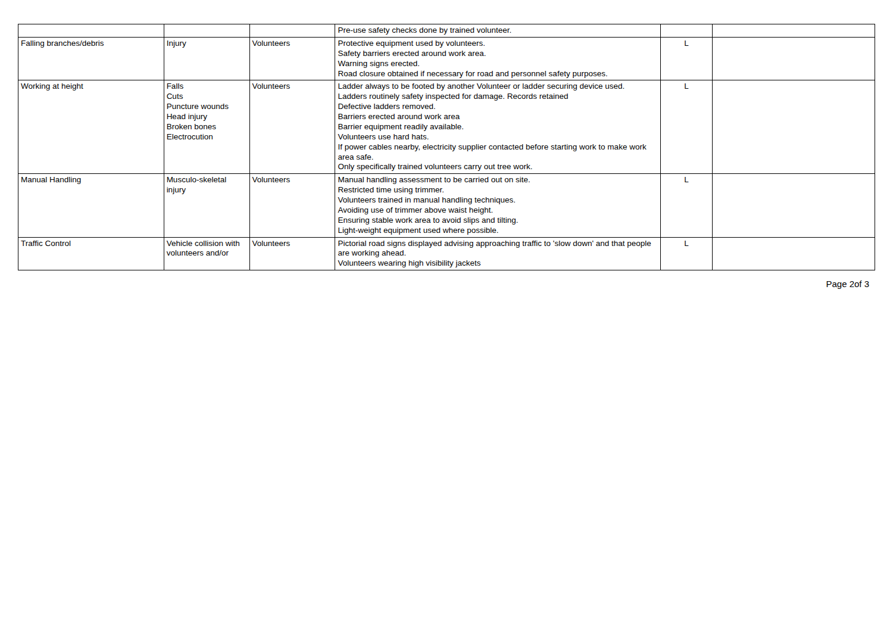| | | | Pre-use safety checks done by trained volunteer. | | |
| Falling branches/debris | Injury | Volunteers | Protective equipment used by volunteers. Safety barriers erected around work area. Warning signs erected. Road closure obtained if necessary for road and personnel safety purposes. | L | |
| Working at height | Falls Cuts Puncture wounds Head injury Broken bones Electrocution | Volunteers | Ladder always to be footed by another Volunteer or ladder securing device used. Ladders routinely safety inspected for damage. Records retained Defective ladders removed. Barriers erected around work area Barrier equipment readily available. Volunteers use hard hats. If power cables nearby, electricity supplier contacted before starting work to make work area safe. Only specifically trained volunteers carry out tree work. | L | |
| Manual Handling | Musculo-skeletal injury | Volunteers | Manual handling assessment to be carried out on site. Restricted time using trimmer. Volunteers trained in manual handling techniques. Avoiding use of trimmer above waist height. Ensuring stable work area to avoid slips and tilting. Light-weight equipment used where possible. | L | |
| Traffic Control | Vehicle collision with volunteers and/or | Volunteers | Pictorial road signs displayed advising approaching traffic to 'slow down' and that people are working ahead. Volunteers wearing high visibility jackets | L | |
Page 2of 3